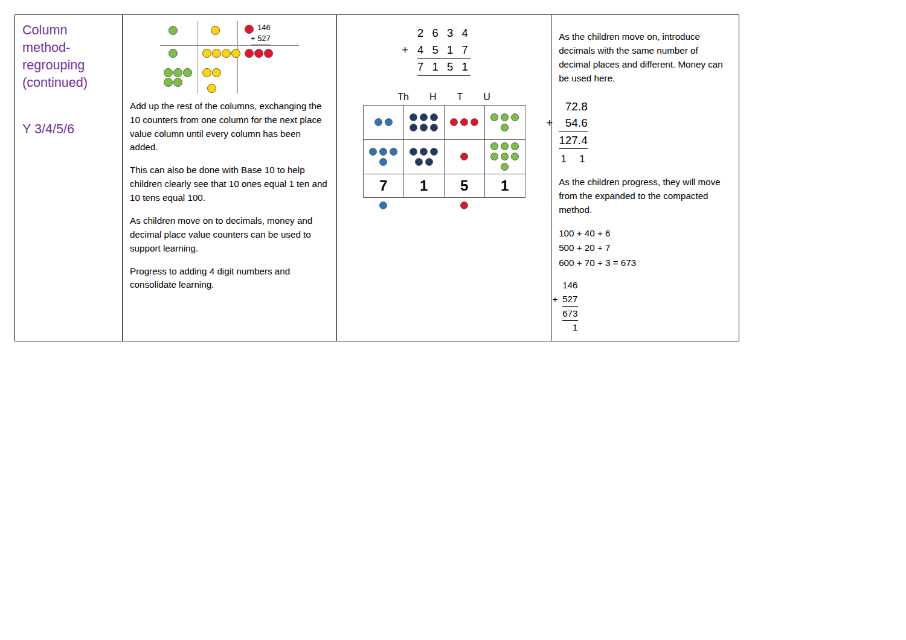| Column method- regrouping (continued) Y 3/4/5/6 | 146 + 527 Add up the rest of the columns, exchanging the 10 counters from one column for the next place value column until every column has been added. This can also be done with Base 10 to help children clearly see that 10 ones equal 1 ten and 10 tens equal 100. As children move on to decimals, money and decimal place value counters can be used to support learning. Progress to adding 4 digit numbers and consolidate learning. | 2 6 3 4 + 4 5 1 7 7 1 5 1 Th H T U / 7 / 1 / 5 / 1 / | As the children move on, introduce decimals with the same number of decimal places and different. Money can be used here. 72.8 + 54.6 127.4 1 1 As the children progress, they will move from the expanded to the compacted method. 100 + 40 + 6 500 + 20 + 7 600 + 70 + 3 = 673 146 + 527 673 1 |